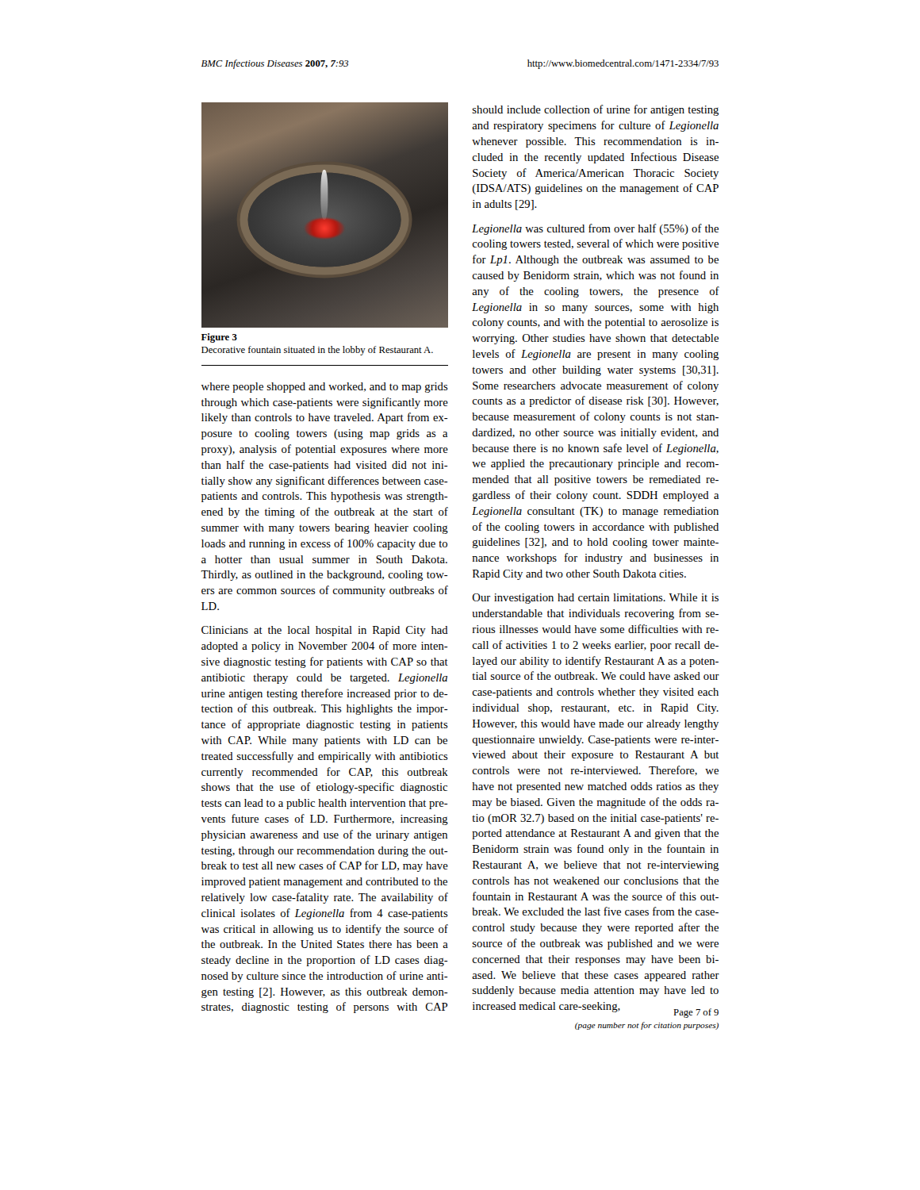BMC Infectious Diseases 2007, 7:93
http://www.biomedcentral.com/1471-2334/7/93
Figure 3 Decorative fountain situated in the lobby of Restaurant A.
where people shopped and worked, and to map grids through which case-patients were significantly more likely than controls to have traveled. Apart from exposure to cooling towers (using map grids as a proxy), analysis of potential exposures where more than half the case-patients had visited did not initially show any significant differences between case-patients and controls. This hypothesis was strengthened by the timing of the outbreak at the start of summer with many towers bearing heavier cooling loads and running in excess of 100% capacity due to a hotter than usual summer in South Dakota. Thirdly, as outlined in the background, cooling towers are common sources of community outbreaks of LD.
Clinicians at the local hospital in Rapid City had adopted a policy in November 2004 of more intensive diagnostic testing for patients with CAP so that antibiotic therapy could be targeted. Legionella urine antigen testing therefore increased prior to detection of this outbreak. This highlights the importance of appropriate diagnostic testing in patients with CAP. While many patients with LD can be treated successfully and empirically with antibiotics currently recommended for CAP, this outbreak shows that the use of etiology-specific diagnostic tests can lead to a public health intervention that prevents future cases of LD. Furthermore, increasing physician awareness and use of the urinary antigen testing, through our recommendation during the outbreak to test all new cases of CAP for LD, may have improved patient management and contributed to the relatively low case-fatality rate. The availability of clinical isolates of Legionella from 4 case-patients was critical in allowing us to identify the source of the outbreak. In the United States there has been a steady decline in the proportion of LD cases diagnosed by culture since the introduction of urine antigen testing [2]. However, as this outbreak demonstrates, diagnostic testing of persons with CAP should include collection of urine for antigen testing and respiratory specimens for culture of Legionella whenever possible. This recommendation is included in the recently updated Infectious Disease Society of America/American Thoracic Society (IDSA/ATS) guidelines on the management of CAP in adults [29].
Legionella was cultured from over half (55%) of the cooling towers tested, several of which were positive for Lp1. Although the outbreak was assumed to be caused by Benidorm strain, which was not found in any of the cooling towers, the presence of Legionella in so many sources, some with high colony counts, and with the potential to aerosolize is worrying. Other studies have shown that detectable levels of Legionella are present in many cooling towers and other building water systems [30,31]. Some researchers advocate measurement of colony counts as a predictor of disease risk [30]. However, because measurement of colony counts is not standardized, no other source was initially evident, and because there is no known safe level of Legionella, we applied the precautionary principle and recommended that all positive towers be remediated regardless of their colony count. SDDH employed a Legionella consultant (TK) to manage remediation of the cooling towers in accordance with published guidelines [32], and to hold cooling tower maintenance workshops for industry and businesses in Rapid City and two other South Dakota cities.
Our investigation had certain limitations. While it is understandable that individuals recovering from serious illnesses would have some difficulties with recall of activities 1 to 2 weeks earlier, poor recall delayed our ability to identify Restaurant A as a potential source of the outbreak. We could have asked our case-patients and controls whether they visited each individual shop, restaurant, etc. in Rapid City. However, this would have made our already lengthy questionnaire unwieldy. Case-patients were re-interviewed about their exposure to Restaurant A but controls were not re-interviewed. Therefore, we have not presented new matched odds ratios as they may be biased. Given the magnitude of the odds ratio (mOR 32.7) based on the initial case-patients' reported attendance at Restaurant A and given that the Benidorm strain was found only in the fountain in Restaurant A, we believe that not re-interviewing controls has not weakened our conclusions that the fountain in Restaurant A was the source of this outbreak. We excluded the last five cases from the case-control study because they were reported after the source of the outbreak was published and we were concerned that their responses may have been biased. We believe that these cases appeared rather suddenly because media attention may have led to increased medical care-seeking,
Page 7 of 9
(page number not for citation purposes)